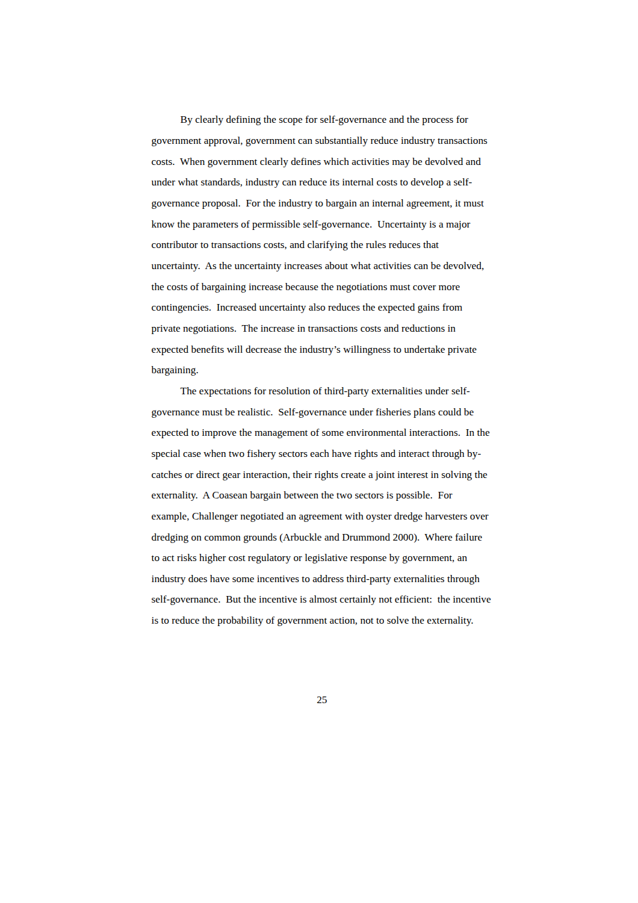By clearly defining the scope for self-governance and the process for government approval, government can substantially reduce industry transactions costs. When government clearly defines which activities may be devolved and under what standards, industry can reduce its internal costs to develop a self-governance proposal. For the industry to bargain an internal agreement, it must know the parameters of permissible self-governance. Uncertainty is a major contributor to transactions costs, and clarifying the rules reduces that uncertainty. As the uncertainty increases about what activities can be devolved, the costs of bargaining increase because the negotiations must cover more contingencies. Increased uncertainty also reduces the expected gains from private negotiations. The increase in transactions costs and reductions in expected benefits will decrease the industry’s willingness to undertake private bargaining.
The expectations for resolution of third-party externalities under self-governance must be realistic. Self-governance under fisheries plans could be expected to improve the management of some environmental interactions. In the special case when two fishery sectors each have rights and interact through by-catches or direct gear interaction, their rights create a joint interest in solving the externality. A Coasean bargain between the two sectors is possible. For example, Challenger negotiated an agreement with oyster dredge harvesters over dredging on common grounds (Arbuckle and Drummond 2000). Where failure to act risks higher cost regulatory or legislative response by government, an industry does have some incentives to address third-party externalities through self-governance. But the incentive is almost certainly not efficient: the incentive is to reduce the probability of government action, not to solve the externality.
25